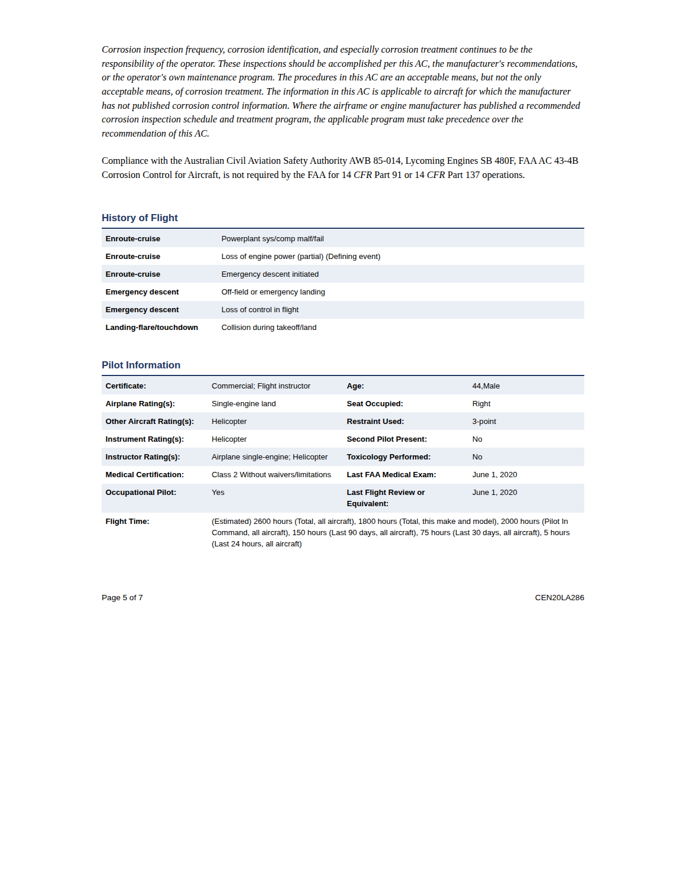Corrosion inspection frequency, corrosion identification, and especially corrosion treatment continues to be the responsibility of the operator. These inspections should be accomplished per this AC, the manufacturer's recommendations, or the operator's own maintenance program. The procedures in this AC are an acceptable means, but not the only acceptable means, of corrosion treatment. The information in this AC is applicable to aircraft for which the manufacturer has not published corrosion control information. Where the airframe or engine manufacturer has published a recommended corrosion inspection schedule and treatment program, the applicable program must take precedence over the recommendation of this AC.
Compliance with the Australian Civil Aviation Safety Authority AWB 85-014, Lycoming Engines SB 480F, FAA AC 43-4B Corrosion Control for Aircraft, is not required by the FAA for 14 CFR Part 91 or 14 CFR Part 137 operations.
History of Flight
| Enroute-cruise | Powerplant sys/comp malf/fail |
| Enroute-cruise | Loss of engine power (partial) (Defining event) |
| Enroute-cruise | Emergency descent initiated |
| Emergency descent | Off-field or emergency landing |
| Emergency descent | Loss of control in flight |
| Landing-flare/touchdown | Collision during takeoff/land |
Pilot Information
| Certificate: | Commercial; Flight instructor | Age: | 44,Male |
| Airplane Rating(s): | Single-engine land | Seat Occupied: | Right |
| Other Aircraft Rating(s): | Helicopter | Restraint Used: | 3-point |
| Instrument Rating(s): | Helicopter | Second Pilot Present: | No |
| Instructor Rating(s): | Airplane single-engine; Helicopter | Toxicology Performed: | No |
| Medical Certification: | Class 2 Without waivers/limitations | Last FAA Medical Exam: | June 1, 2020 |
| Occupational Pilot: | Yes | Last Flight Review or Equivalent: | June 1, 2020 |
| Flight Time: | (Estimated) 2600 hours (Total, all aircraft), 1800 hours (Total, this make and model), 2000 hours (Pilot In Command, all aircraft), 150 hours (Last 90 days, all aircraft), 75 hours (Last 30 days, all aircraft), 5 hours (Last 24 hours, all aircraft) |
Page 5 of 7 CEN20LA286